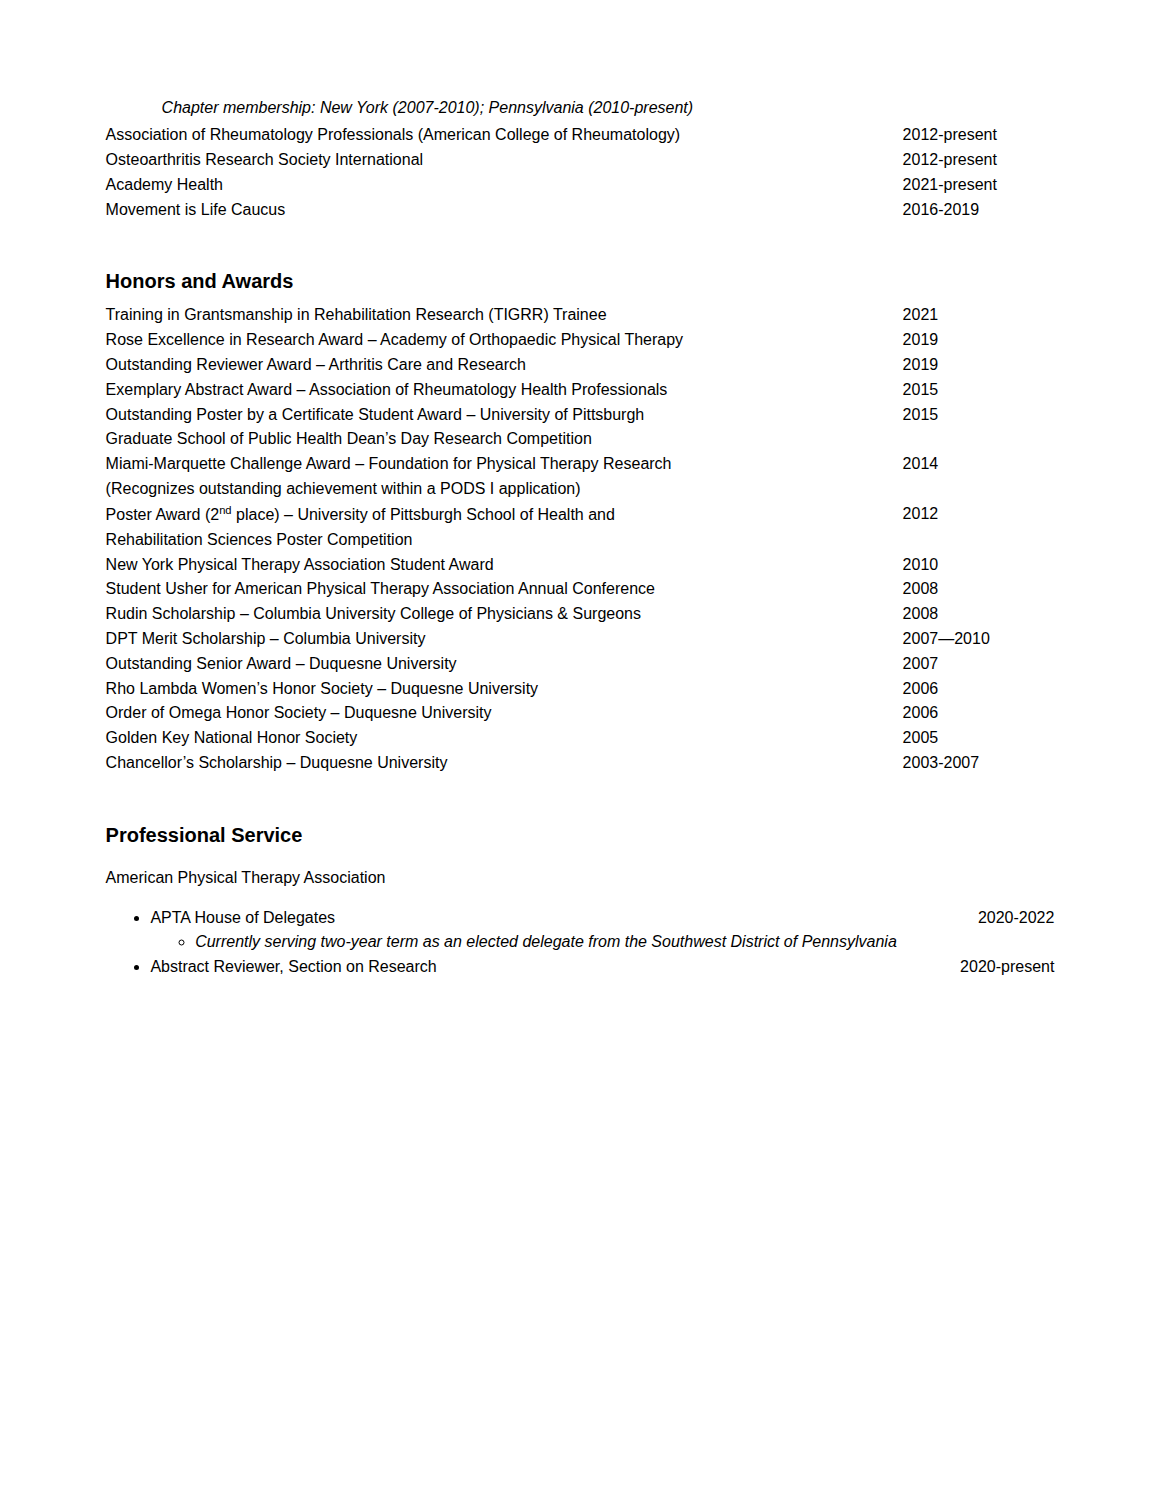Chapter membership: New York (2007-2010); Pennsylvania (2010-present)
| Association of Rheumatology Professionals (American College of Rheumatology) | 2012-present |
| Osteoarthritis Research Society International | 2012-present |
| Academy Health | 2021-present |
| Movement is Life Caucus | 2016-2019 |
Honors and Awards
| Training in Grantsmanship in Rehabilitation Research (TIGRR) Trainee | 2021 |
| Rose Excellence in Research Award – Academy of Orthopaedic Physical Therapy | 2019 |
| Outstanding Reviewer Award – Arthritis Care and Research | 2019 |
| Exemplary Abstract Award – Association of Rheumatology Health Professionals | 2015 |
| Outstanding Poster by a Certificate Student Award – University of Pittsburgh | 2015 |
| Graduate School of Public Health Dean’s Day Research Competition | |
| Miami-Marquette Challenge Award – Foundation for Physical Therapy Research | 2014 |
| (Recognizes outstanding achievement within a PODS I application) | |
| Poster Award (2 nd place) – University of Pittsburgh School of Health and | 2012 |
| Rehabilitation Sciences Poster Competition | |
| New York Physical Therapy Association Student Award | 2010 |
| Student Usher for American Physical Therapy Association Annual Conference | 2008 |
| Rudin Scholarship – Columbia University College of Physicians & Surgeons | 2008 |
| DPT Merit Scholarship – Columbia University | 2007—2010 |
| Outstanding Senior Award – Duquesne University | 2007 |
| Rho Lambda Women’s Honor Society – Duquesne University | 2006 |
| Order of Omega Honor Society – Duquesne University | 2006 |
| Golden Key National Honor Society | 2005 |
| Chancellor’s Scholarship – Duquesne University | 2003-2007 |
Professional Service
American Physical Therapy Association
APTA House of Delegates 2020-2022
Currently serving two-year term as an elected delegate from the Southwest District of Pennsylvania
Abstract Reviewer, Section on Research 2020-present